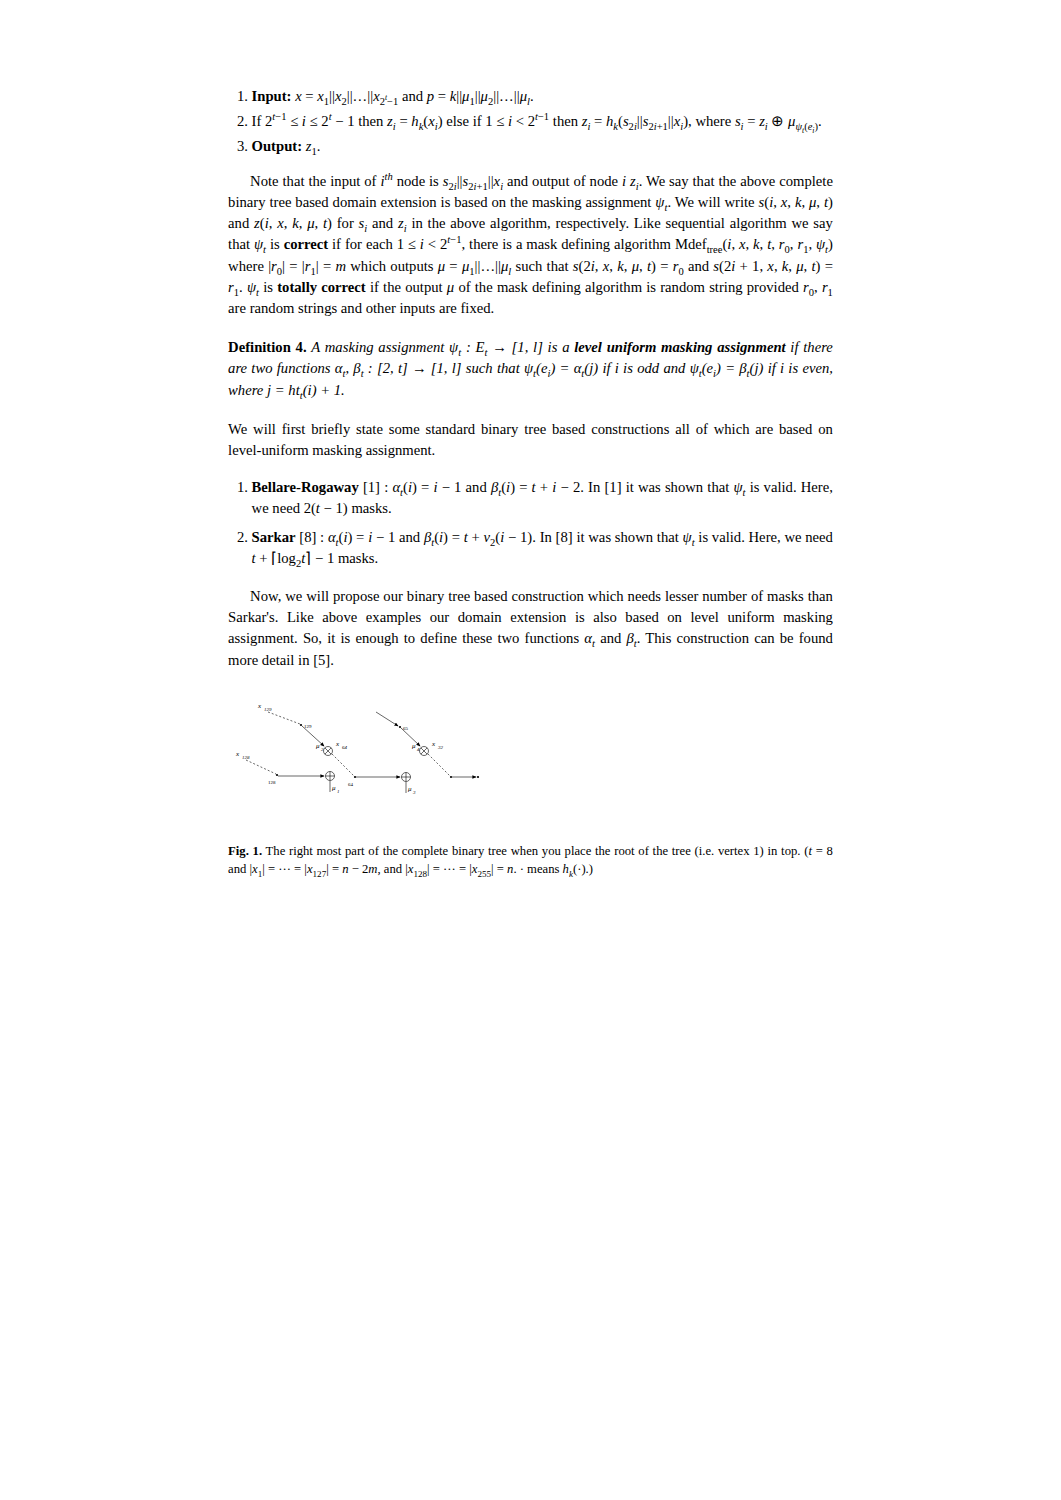Input: x = x1||x2||…||x2t−1 and p = k||μ1||μ2||…||μl.
If 2t−1 ≤ i ≤ 2t − 1 then zi = hk(xi) else if 1 ≤ i < 2t−1 then zi = hk(s2i||s2i+1||xi), where si = zi ⊕ μψt(ei).
Output: z1.
Note that the input of ith node is s2i||s2i+1||xi and output of node i zi. We say that the above complete binary tree based domain extension is based on the masking assignment ψt. We will write s(i, x, k, μ, t) and z(i, x, k, μ, t) for si and zi in the above algorithm, respectively. Like sequential algorithm we say that ψt is correct if for each 1 ≤ i < 2t−1, there is a mask defining algorithm Mdeftree(i, x, k, t, r0, r1, ψt) where |r0| = |r1| = m which outputs μ = μ1||…||μl such that s(2i, x, k, μ, t) = r0 and s(2i + 1, x, k, μ, t) = r1. ψt is totally correct if the output μ of the mask defining algorithm is random string provided r0, r1 are random strings and other inputs are fixed.
Definition 4. A masking assignment ψt : Et → [1, l] is a level uniform masking assignment if there are two functions αt, βt : [2, t] → [1, l] such that ψt(ei) = αt(j) if i is odd and ψt(ei) = βt(j) if i is even, where j = htt(i) + 1.
We will first briefly state some standard binary tree based constructions all of which are based on level-uniform masking assignment.
Bellare-Rogaway [1] : αt(i) = i − 1 and βt(i) = t + i − 2. In [1] it was shown that ψt is valid. Here, we need 2(t − 1) masks.
Sarkar [8] : αt(i) = i − 1 and βt(i) = t + ν2(i − 1). In [8] it was shown that ψt is valid. Here, we need t + ⌈log2t⌉ − 1 masks.
Now, we will propose our binary tree based construction which needs lesser number of masks than Sarkar's. Like above examples our domain extension is also based on level uniform masking assignment. So, it is enough to define these two functions αt and βt. This construction can be found more detail in [5].
x129 129 μ2 x64 x128 128 μ1 64 65 μ4 x32 μ3
Fig. 1. The right most part of the complete binary tree when you place the root of the tree (i.e. vertex 1) in top. (t = 8 and |x1| = ··· = |x127| = n − 2m, and |x128| = ··· = |x255| = n. · means hk(·).)